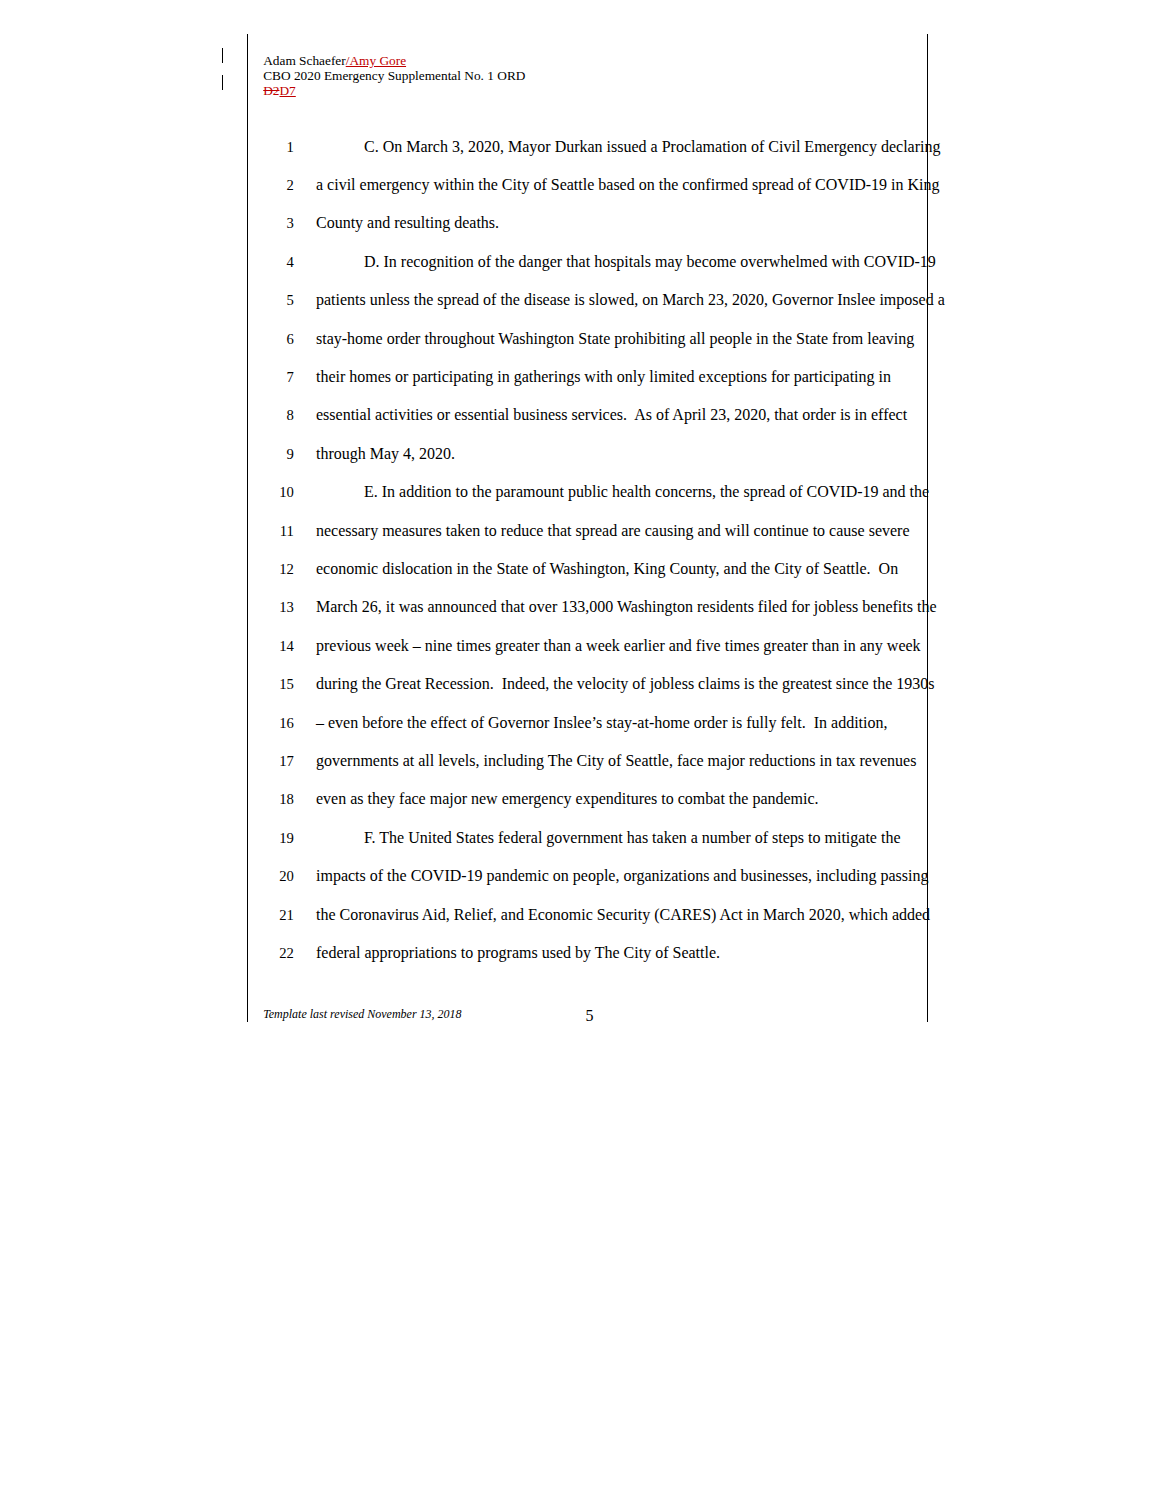Adam Schaefer/Amy Gore
CBO 2020 Emergency Supplemental No. 1 ORD
D2 D7
C. On March 3, 2020, Mayor Durkan issued a Proclamation of Civil Emergency declaring
a civil emergency within the City of Seattle based on the confirmed spread of COVID-19 in King
County and resulting deaths.
D. In recognition of the danger that hospitals may become overwhelmed with COVID-19
patients unless the spread of the disease is slowed, on March 23, 2020, Governor Inslee imposed a
stay-home order throughout Washington State prohibiting all people in the State from leaving
their homes or participating in gatherings with only limited exceptions for participating in
essential activities or essential business services. As of April 23, 2020, that order is in effect
through May 4, 2020.
E. In addition to the paramount public health concerns, the spread of COVID-19 and the
necessary measures taken to reduce that spread are causing and will continue to cause severe
economic dislocation in the State of Washington, King County, and the City of Seattle. On
March 26, it was announced that over 133,000 Washington residents filed for jobless benefits the
previous week – nine times greater than a week earlier and five times greater than in any week
during the Great Recession. Indeed, the velocity of jobless claims is the greatest since the 1930s
– even before the effect of Governor Inslee’s stay-at-home order is fully felt. In addition,
governments at all levels, including The City of Seattle, face major reductions in tax revenues
even as they face major new emergency expenditures to combat the pandemic.
F. The United States federal government has taken a number of steps to mitigate the
impacts of the COVID-19 pandemic on people, organizations and businesses, including passing
the Coronavirus Aid, Relief, and Economic Security (CARES) Act in March 2020, which added
federal appropriations to programs used by The City of Seattle.
Template last revised November 13, 2018 5